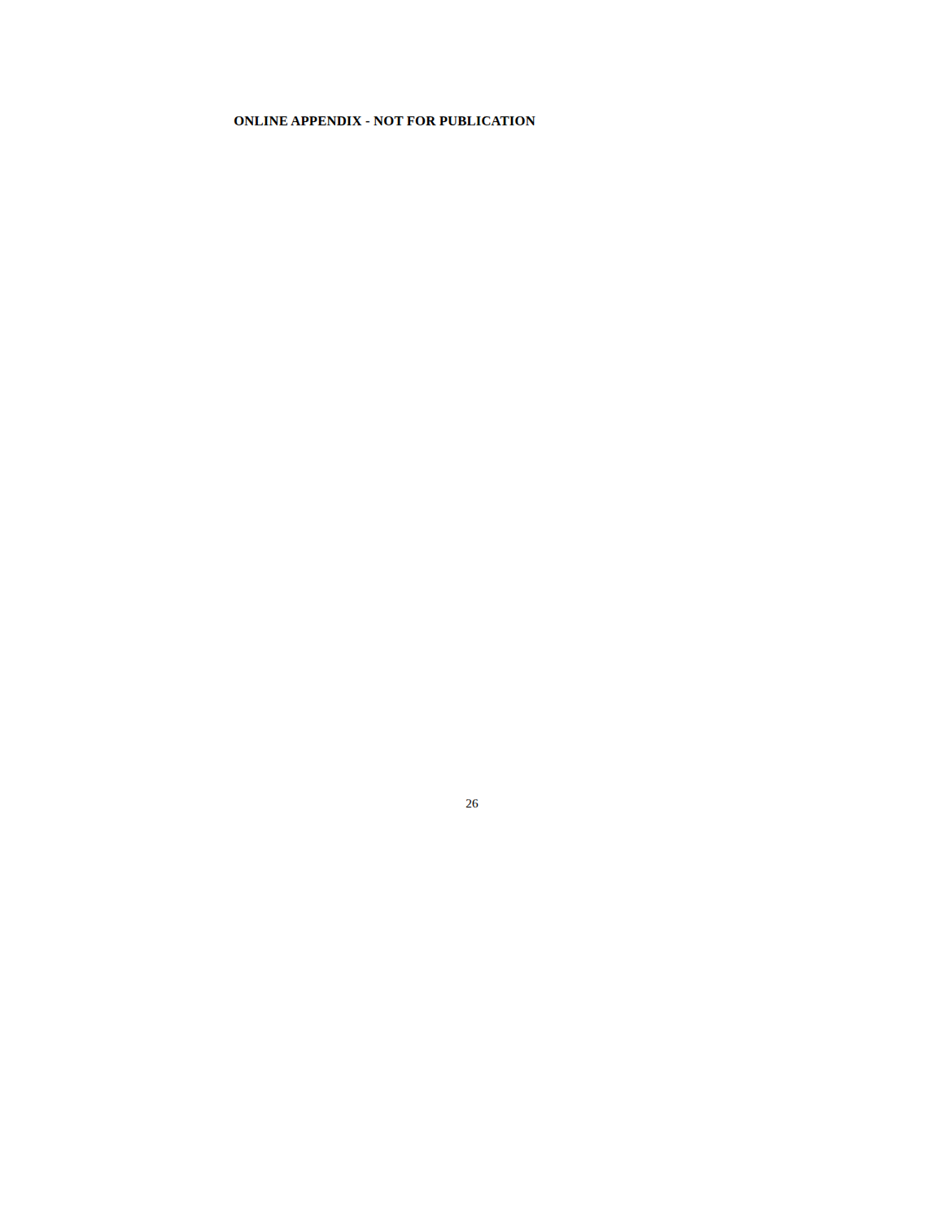ONLINE APPENDIX - NOT FOR PUBLICATION
26